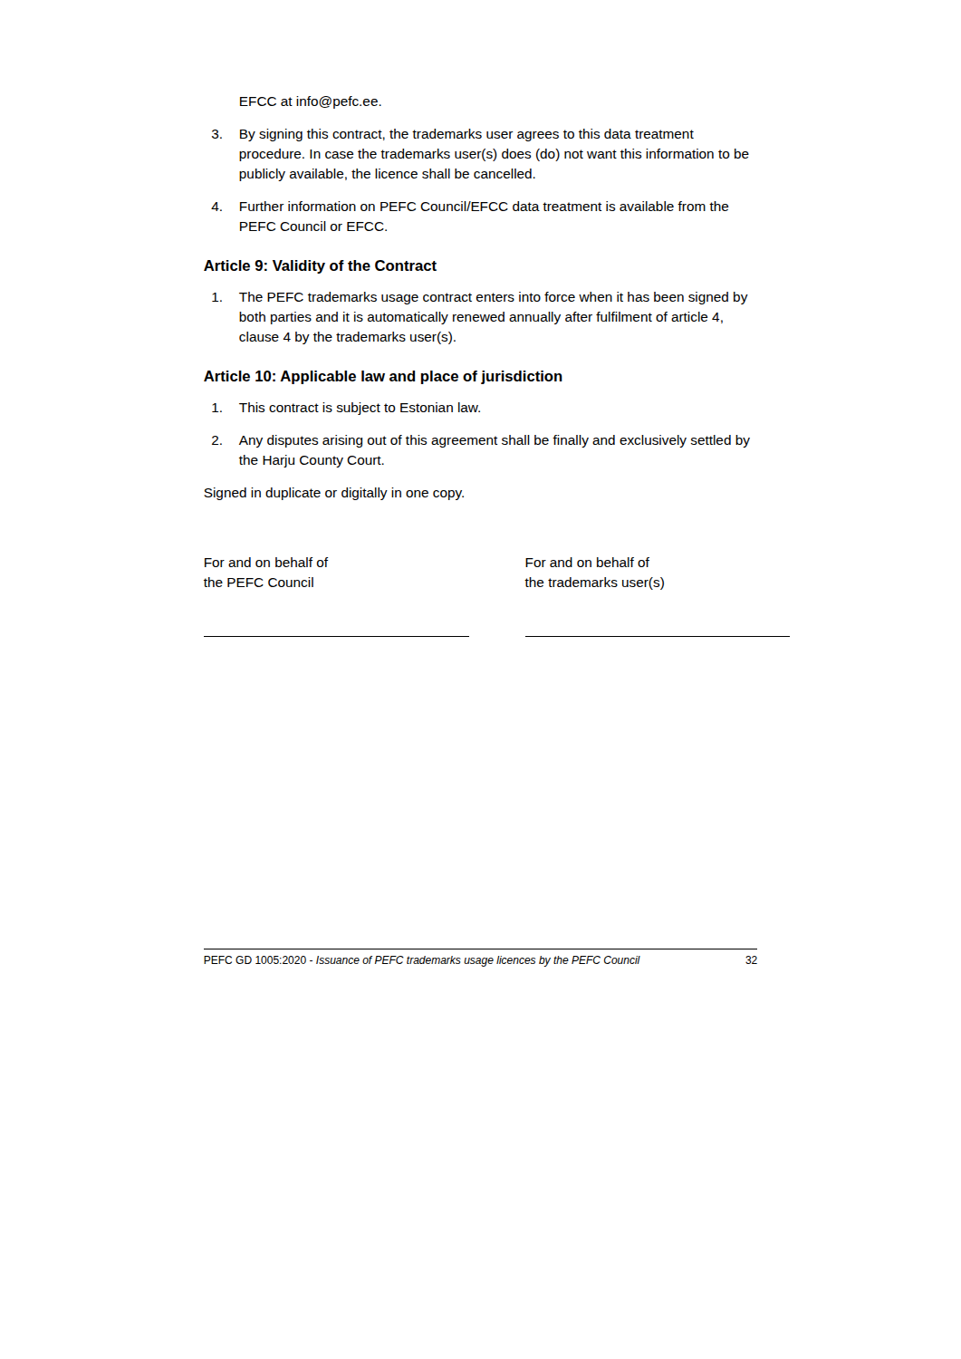EFCC at info@pefc.ee.
3. By signing this contract, the trademarks user agrees to this data treatment procedure. In case the trademarks user(s) does (do) not want this information to be publicly available, the licence shall be cancelled.
4. Further information on PEFC Council/EFCC data treatment is available from the PEFC Council or EFCC.
Article 9: Validity of the Contract
1. The PEFC trademarks usage contract enters into force when it has been signed by both parties and it is automatically renewed annually after fulfilment of article 4, clause 4 by the trademarks user(s).
Article 10: Applicable law and place of jurisdiction
1. This contract is subject to Estonian law.
2. Any disputes arising out of this agreement shall be finally and exclusively settled by the Harju County Court.
Signed in duplicate or digitally in one copy.
For and on behalf of
the PEFC Council
For and on behalf of
the trademarks user(s)
PEFC GD 1005:2020 - Issuance of PEFC trademarks usage licences by the PEFC Council
32